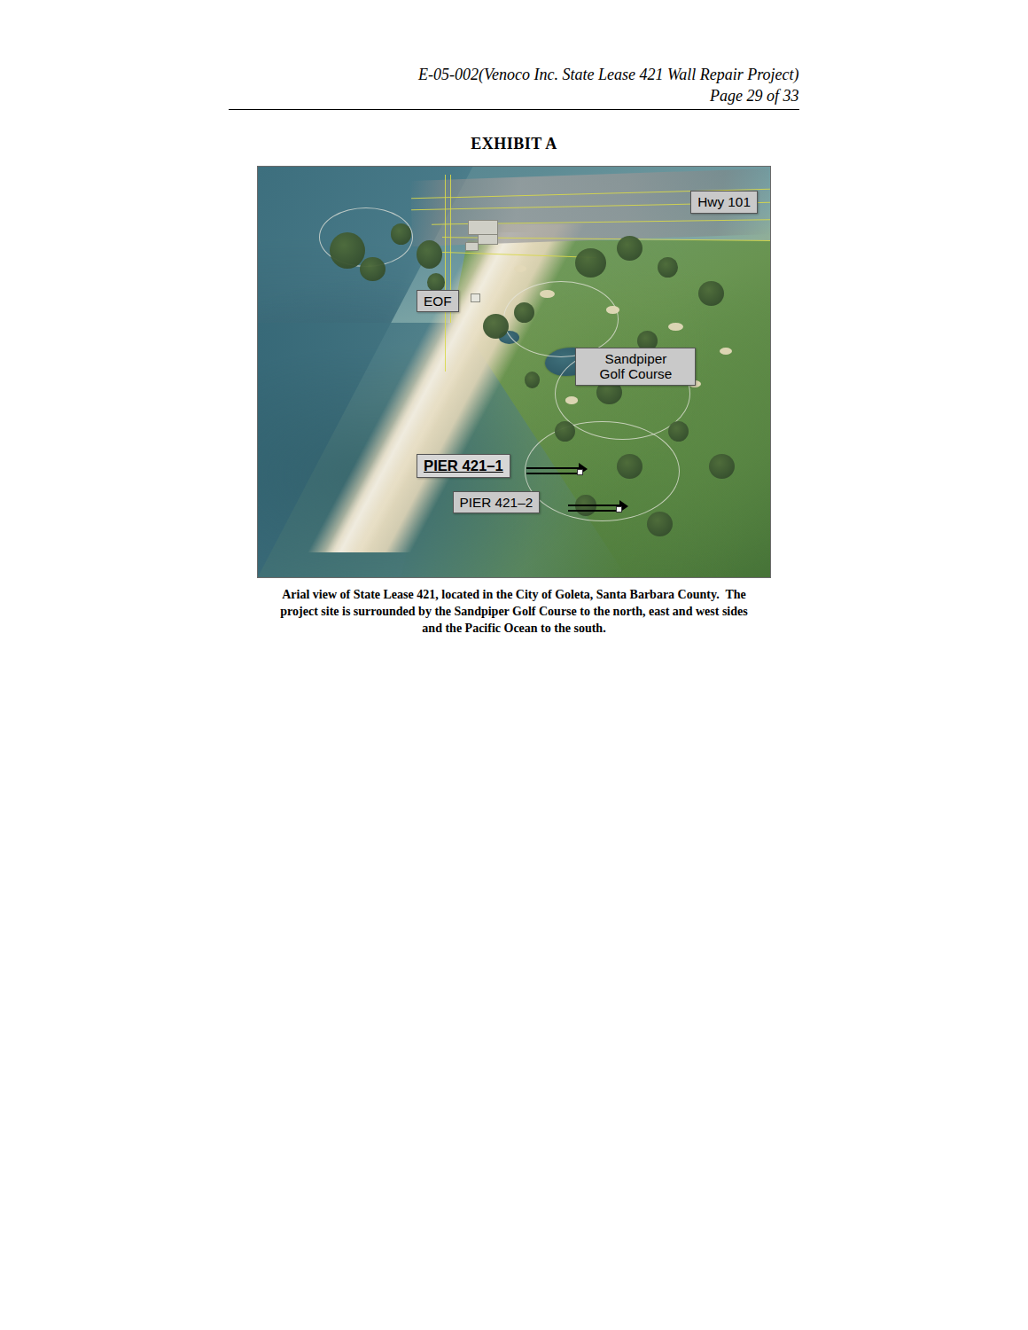E-05-002(Venoco Inc. State Lease 421 Wall Repair Project) Page 29 of 33
EXHIBIT A
Hwy 101
EOF
Sandpiper
Golf Course
PIER 421–1
PIER 421–2
Arial view of State Lease 421, located in the City of Goleta, Santa Barbara County. The project site is surrounded by the Sandpiper Golf Course to the north, east and west sides and the Pacific Ocean to the south.